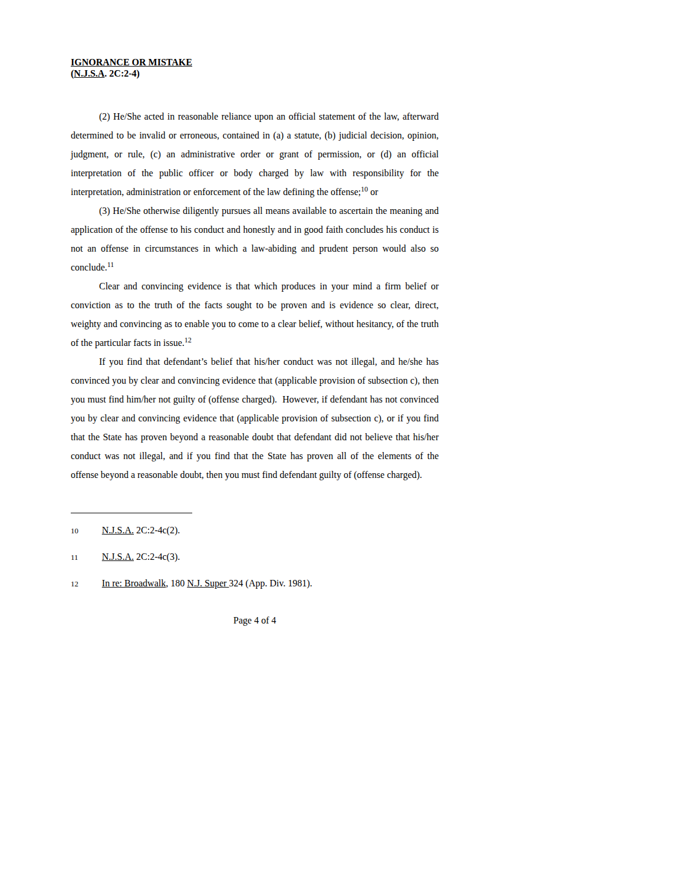IGNORANCE OR MISTAKE
(N.J.S.A. 2C:2-4)
(2) He/She acted in reasonable reliance upon an official statement of the law, afterward determined to be invalid or erroneous, contained in (a) a statute, (b) judicial decision, opinion, judgment, or rule, (c) an administrative order or grant of permission, or (d) an official interpretation of the public officer or body charged by law with responsibility for the interpretation, administration or enforcement of the law defining the offense;10 or
(3) He/She otherwise diligently pursues all means available to ascertain the meaning and application of the offense to his conduct and honestly and in good faith concludes his conduct is not an offense in circumstances in which a law-abiding and prudent person would also so conclude.11
Clear and convincing evidence is that which produces in your mind a firm belief or conviction as to the truth of the facts sought to be proven and is evidence so clear, direct, weighty and convincing as to enable you to come to a clear belief, without hesitancy, of the truth of the particular facts in issue.12
If you find that defendant’s belief that his/her conduct was not illegal, and he/she has convinced you by clear and convincing evidence that (applicable provision of subsection c), then you must find him/her not guilty of (offense charged). However, if defendant has not convinced you by clear and convincing evidence that (applicable provision of subsection c), or if you find that the State has proven beyond a reasonable doubt that defendant did not believe that his/her conduct was not illegal, and if you find that the State has proven all of the elements of the offense beyond a reasonable doubt, then you must find defendant guilty of (offense charged).
10 N.J.S.A. 2C:2-4c(2).
11 N.J.S.A. 2C:2-4c(3).
12 In re: Broadwalk, 180 N.J. Super 324 (App. Div. 1981).
Page 4 of 4